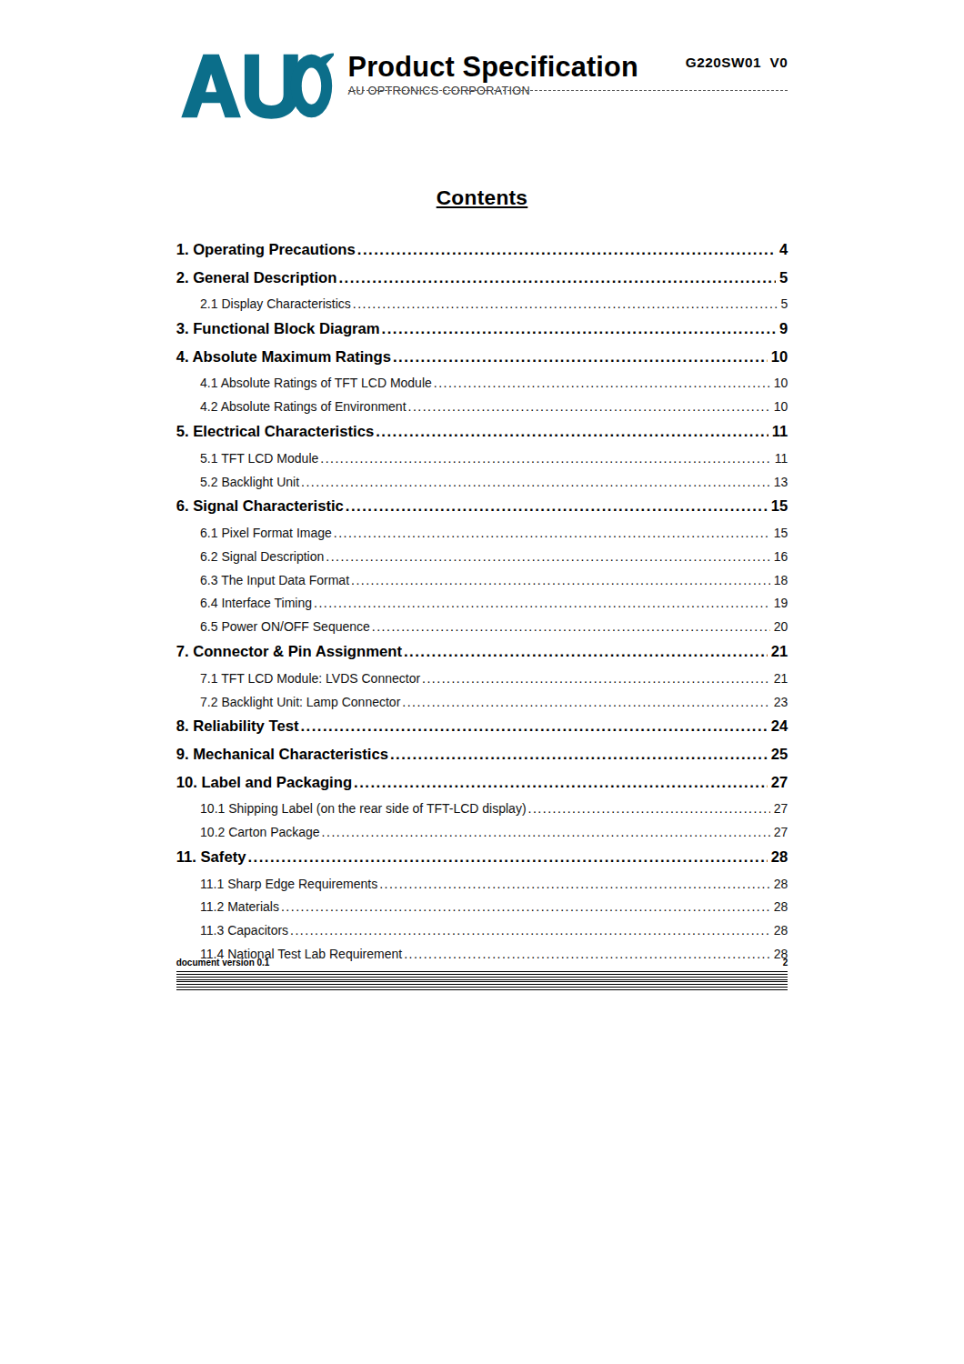G220SW01 V0
Product Specification
AU OPTRONICS CORPORATION
Contents
1. Operating Precautions.......................................................................................... 4
2. General Description.............................................................................................. 5
2.1 Display Characteristics..................................................................................................... 5
3. Functional Block Diagram................................................................................... 9
4. Absolute Maximum Ratings................................................................................ 10
4.1 Absolute Ratings of TFT LCD Module............................................................................. 10
4.2 Absolute Ratings of Environment.................................................................................... 10
5. Electrical Characteristics.................................................................................... 11
5.1 TFT LCD Module.............................................................................................................. 11
5.2 Backlight Unit..................................................................................................................... 13
6. Signal Characteristic......................................................................................... 15
6.1 Pixel Format Image......................................................................................................... 15
6.2 Signal Description.......................................................................................................... 16
6.3 The Input Data Format.................................................................................................... 18
6.4 Interface Timing.................................................................................................................. 19
6.5 Power ON/OFF Sequence................................................................................................ 20
7. Connector & Pin Assignment............................................................................. 21
7.1 TFT LCD Module: LVDS Connector................................................................................ 21
7.2 Backlight Unit: Lamp Connector....................................................................................... 23
8. Reliability Test................................................................................................. 24
9. Mechanical Characteristics................................................................................ 25
10. Label and Packaging....................................................................................... 27
10.1 Shipping Label (on the rear side of TFT-LCD display)................................................... 27
10.2 Carton Package.............................................................................................................. 27
11. Safety......................................................................................................... 28
11.1 Sharp Edge Requirements.............................................................................................. 28
11.2 Materials.......................................................................................................................... 28
11.3 Capacitors....................................................................................................................... 28
11.4 National Test Lab Requirement....................................................................................... 28
document version 0.1
2